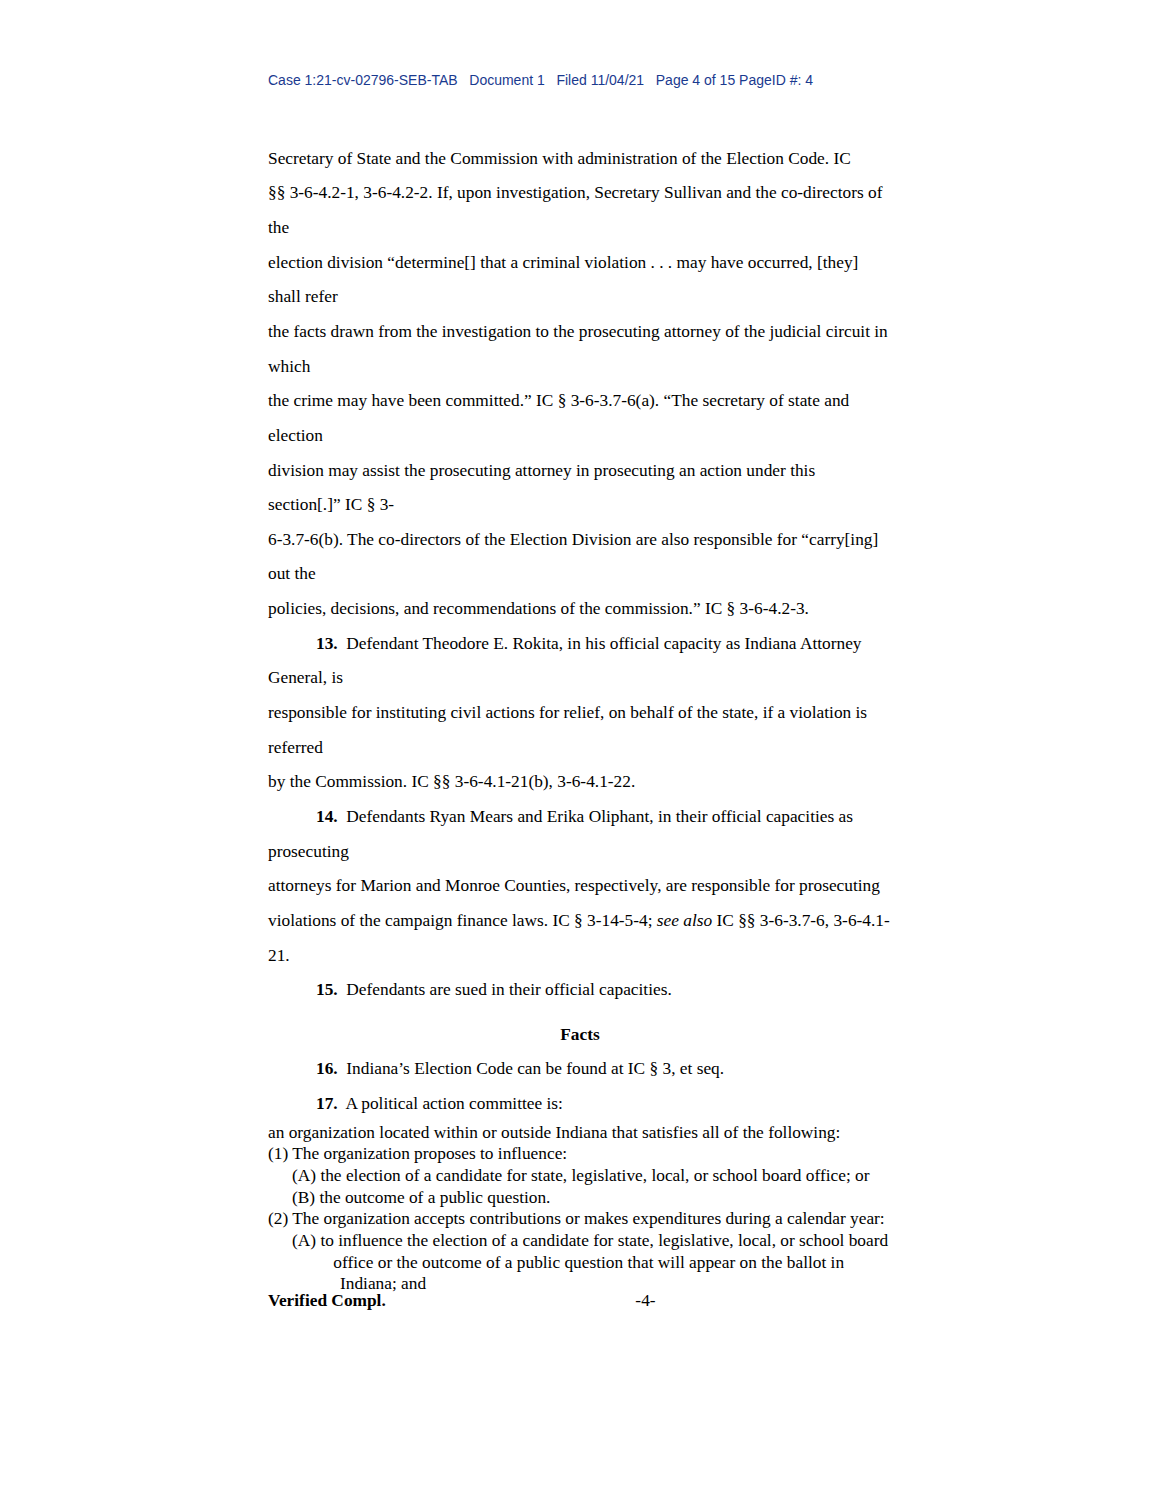Case 1:21-cv-02796-SEB-TAB Document 1 Filed 11/04/21 Page 4 of 15 PageID #: 4
Secretary of State and the Commission with administration of the Election Code. IC
§§ 3-6-4.2-1, 3-6-4.2-2. If, upon investigation, Secretary Sullivan and the co-directors of the
election division “determine[] that a criminal violation . . . may have occurred, [they] shall refer
the facts drawn from the investigation to the prosecuting attorney of the judicial circuit in which
the crime may have been committed.” IC § 3-6-3.7-6(a). “The secretary of state and election
division may assist the prosecuting attorney in prosecuting an action under this section[.]” IC § 3-
6-3.7-6(b). The co-directors of the Election Division are also responsible for “carry[ing] out the
policies, decisions, and recommendations of the commission.” IC § 3-6-4.2-3.
13. Defendant Theodore E. Rokita, in his official capacity as Indiana Attorney General, is
responsible for instituting civil actions for relief, on behalf of the state, if a violation is referred
by the Commission. IC §§ 3-6-4.1-21(b), 3-6-4.1-22.
14. Defendants Ryan Mears and Erika Oliphant, in their official capacities as prosecuting
attorneys for Marion and Monroe Counties, respectively, are responsible for prosecuting
violations of the campaign finance laws. IC § 3-14-5-4; see also IC §§ 3-6-3.7-6, 3-6-4.1-21.
15. Defendants are sued in their official capacities.
Facts
16. Indiana’s Election Code can be found at IC § 3, et seq.
17. A political action committee is:
an organization located within or outside Indiana that satisfies all of the following:
(1) The organization proposes to influence:
(A) the election of a candidate for state, legislative, local, or school board office; or
(B) the outcome of a public question.
(2) The organization accepts contributions or makes expenditures during a calendar year:
(A) to influence the election of a candidate for state, legislative, local, or school board
office or the outcome of a public question that will appear on the ballot in Indiana; and
Verified Compl.-4-